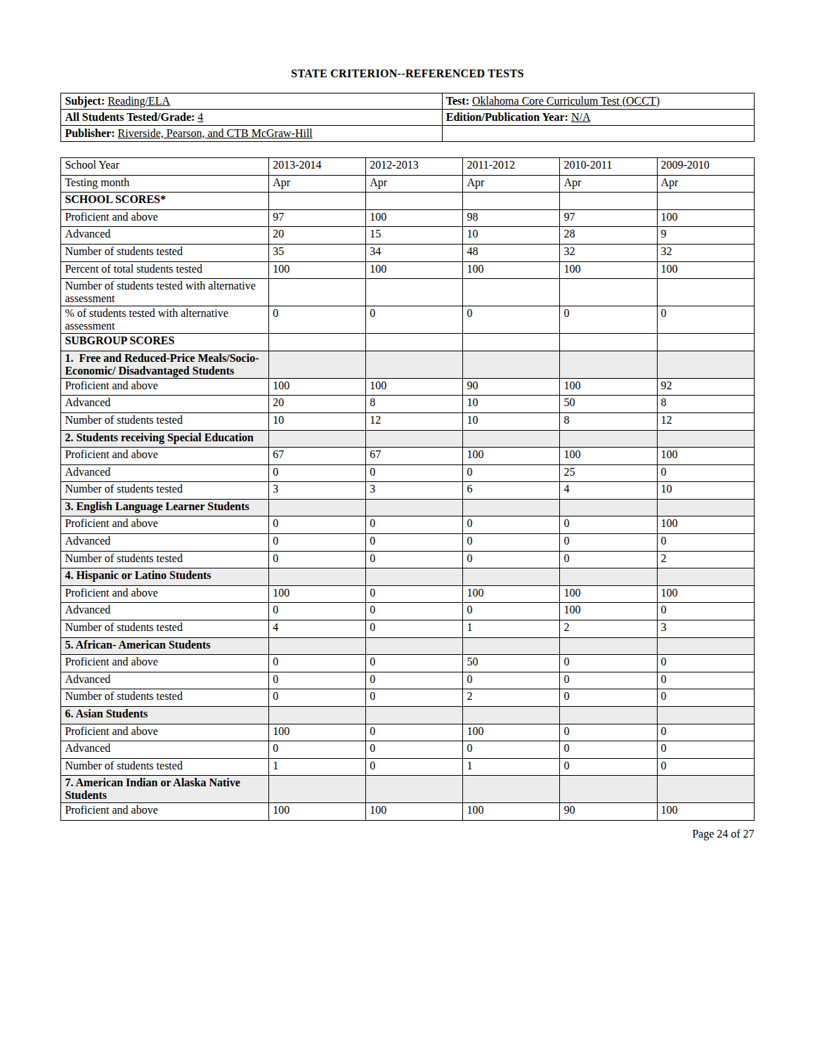STATE CRITERION--REFERENCED TESTS
| Subject: Reading/ELA | Test: Oklahoma Core Curriculum Test (OCCT) |
| All Students Tested/Grade: 4 | Edition/Publication Year: N/A |
| Publisher: Riverside, Pearson, and CTB McGraw-Hill | |
| School Year | 2013-2014 | 2012-2013 | 2011-2012 | 2010-2011 | 2009-2010 |
| Testing month | Apr | Apr | Apr | Apr | Apr |
| SCHOOL SCORES* | | | | | |
| Proficient and above | 97 | 100 | 98 | 97 | 100 |
| Advanced | 20 | 15 | 10 | 28 | 9 |
| Number of students tested | 35 | 34 | 48 | 32 | 32 |
| Percent of total students tested | 100 | 100 | 100 | 100 | 100 |
| Number of students tested with alternative assessment | | | | | |
| % of students tested with alternative assessment | 0 | 0 | 0 | 0 | 0 |
| SUBGROUP SCORES | | | | | |
| 1. Free and Reduced-Price Meals/Socio-Economic/ Disadvantaged Students | | | | | |
| Proficient and above | 100 | 100 | 90 | 100 | 92 |
| Advanced | 20 | 8 | 10 | 50 | 8 |
| Number of students tested | 10 | 12 | 10 | 8 | 12 |
| 2. Students receiving Special Education | | | | | |
| Proficient and above | 67 | 67 | 100 | 100 | 100 |
| Advanced | 0 | 0 | 0 | 25 | 0 |
| Number of students tested | 3 | 3 | 6 | 4 | 10 |
| 3. English Language Learner Students | | | | | |
| Proficient and above | 0 | 0 | 0 | 0 | 100 |
| Advanced | 0 | 0 | 0 | 0 | 0 |
| Number of students tested | 0 | 0 | 0 | 0 | 2 |
| 4. Hispanic or Latino Students | | | | | |
| Proficient and above | 100 | 0 | 100 | 100 | 100 |
| Advanced | 0 | 0 | 0 | 100 | 0 |
| Number of students tested | 4 | 0 | 1 | 2 | 3 |
| 5. African- American Students | | | | | |
| Proficient and above | 0 | 0 | 50 | 0 | 0 |
| Advanced | 0 | 0 | 0 | 0 | 0 |
| Number of students tested | 0 | 0 | 2 | 0 | 0 |
| 6. Asian Students | | | | | |
| Proficient and above | 100 | 0 | 100 | 0 | 0 |
| Advanced | 0 | 0 | 0 | 0 | 0 |
| Number of students tested | 1 | 0 | 1 | 0 | 0 |
| 7. American Indian or Alaska Native Students | | | | | |
| Proficient and above | 100 | 100 | 100 | 90 | 100 |
Page 24 of 27